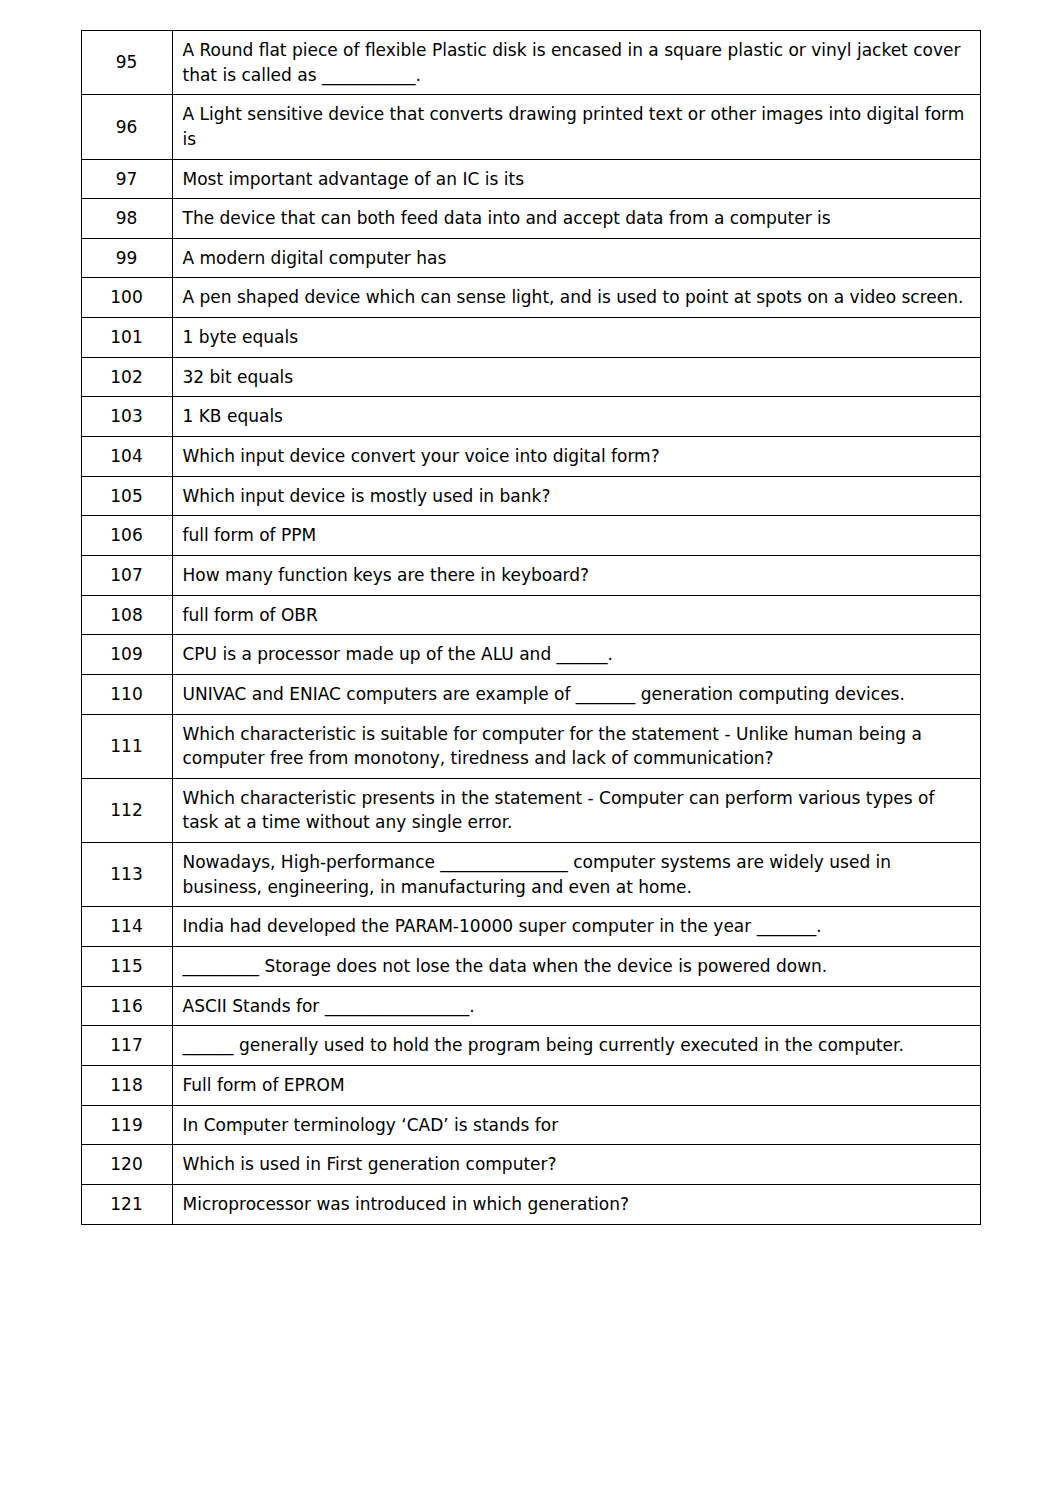| 95 | A Round flat piece of flexible Plastic disk is encased in a square plastic or vinyl jacket cover that is called as ___________. |
| 96 | A Light sensitive device that converts drawing printed text or other images into digital form is |
| 97 | Most important advantage of an IC is its |
| 98 | The device that can both feed data into and accept data from a computer is |
| 99 | A modern digital computer has |
| 100 | A pen shaped device which can sense light, and is used to point at spots on a video screen. |
| 101 | 1 byte equals |
| 102 | 32 bit equals |
| 103 | 1 KB equals |
| 104 | Which input device convert your voice into digital form? |
| 105 | Which input device is mostly used in bank? |
| 106 | full form of PPM |
| 107 | How many function keys are there in keyboard? |
| 108 | full form of OBR |
| 109 | CPU is a processor made up of the ALU and ______. |
| 110 | UNIVAC and ENIAC computers are example of _______ generation computing devices. |
| 111 | Which characteristic is suitable for computer for the statement - Unlike human being a computer free from monotony, tiredness and lack of communication? |
| 112 | Which characteristic presents in the statement - Computer can perform various types of task at a time without any single error. |
| 113 | Nowadays, High-performance _______________ computer systems are widely used in business, engineering, in manufacturing and even at home. |
| 114 | India had developed the PARAM-10000 super computer in the year _______. |
| 115 | _________ Storage does not lose the data when the device is powered down. |
| 116 | ASCII Stands for _________________. |
| 117 | ______ generally used to hold the program being currently executed in the computer. |
| 118 | Full form of EPROM |
| 119 | In Computer terminology ‘CAD’ is stands for |
| 120 | Which is used in First generation computer? |
| 121 | Microprocessor was introduced in which generation? |